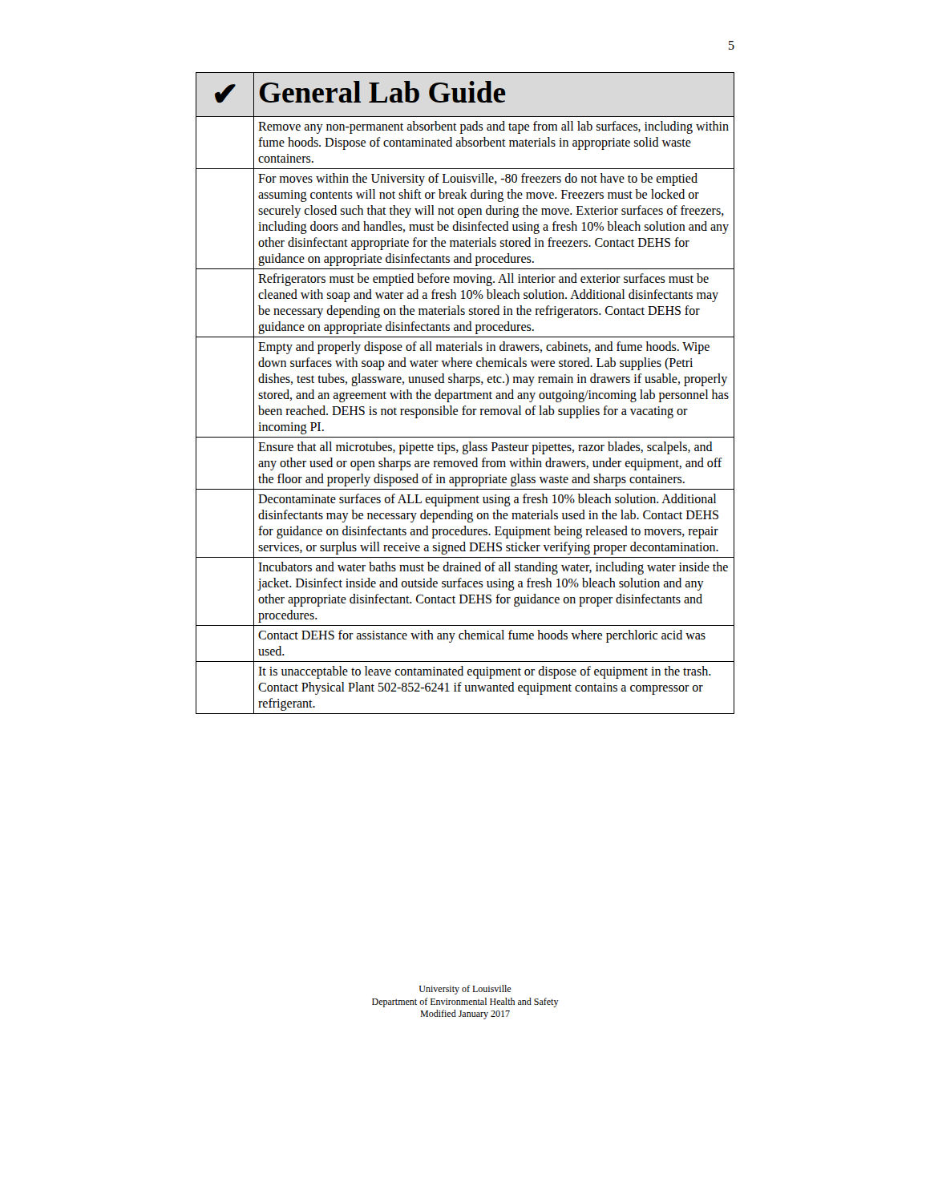5
| ✔ | General Lab Guide |
| | Remove any non-permanent absorbent pads and tape from all lab surfaces, including within fume hoods. Dispose of contaminated absorbent materials in appropriate solid waste containers. |
| | For moves within the University of Louisville, -80 freezers do not have to be emptied assuming contents will not shift or break during the move. Freezers must be locked or securely closed such that they will not open during the move. Exterior surfaces of freezers, including doors and handles, must be disinfected using a fresh 10% bleach solution and any other disinfectant appropriate for the materials stored in freezers. Contact DEHS for guidance on appropriate disinfectants and procedures. |
| | Refrigerators must be emptied before moving. All interior and exterior surfaces must be cleaned with soap and water ad a fresh 10% bleach solution. Additional disinfectants may be necessary depending on the materials stored in the refrigerators. Contact DEHS for guidance on appropriate disinfectants and procedures. |
| | Empty and properly dispose of all materials in drawers, cabinets, and fume hoods. Wipe down surfaces with soap and water where chemicals were stored. Lab supplies (Petri dishes, test tubes, glassware, unused sharps, etc.) may remain in drawers if usable, properly stored, and an agreement with the department and any outgoing/incoming lab personnel has been reached. DEHS is not responsible for removal of lab supplies for a vacating or incoming PI. |
| | Ensure that all microtubes, pipette tips, glass Pasteur pipettes, razor blades, scalpels, and any other used or open sharps are removed from within drawers, under equipment, and off the floor and properly disposed of in appropriate glass waste and sharps containers. |
| | Decontaminate surfaces of ALL equipment using a fresh 10% bleach solution. Additional disinfectants may be necessary depending on the materials used in the lab. Contact DEHS for guidance on disinfectants and procedures. Equipment being released to movers, repair services, or surplus will receive a signed DEHS sticker verifying proper decontamination. |
| | Incubators and water baths must be drained of all standing water, including water inside the jacket. Disinfect inside and outside surfaces using a fresh 10% bleach solution and any other appropriate disinfectant. Contact DEHS for guidance on proper disinfectants and procedures. |
| | Contact DEHS for assistance with any chemical fume hoods where perchloric acid was used. |
| | It is unacceptable to leave contaminated equipment or dispose of equipment in the trash. Contact Physical Plant 502-852-6241 if unwanted equipment contains a compressor or refrigerant. |
University of Louisville
Department of Environmental Health and Safety
Modified January 2017